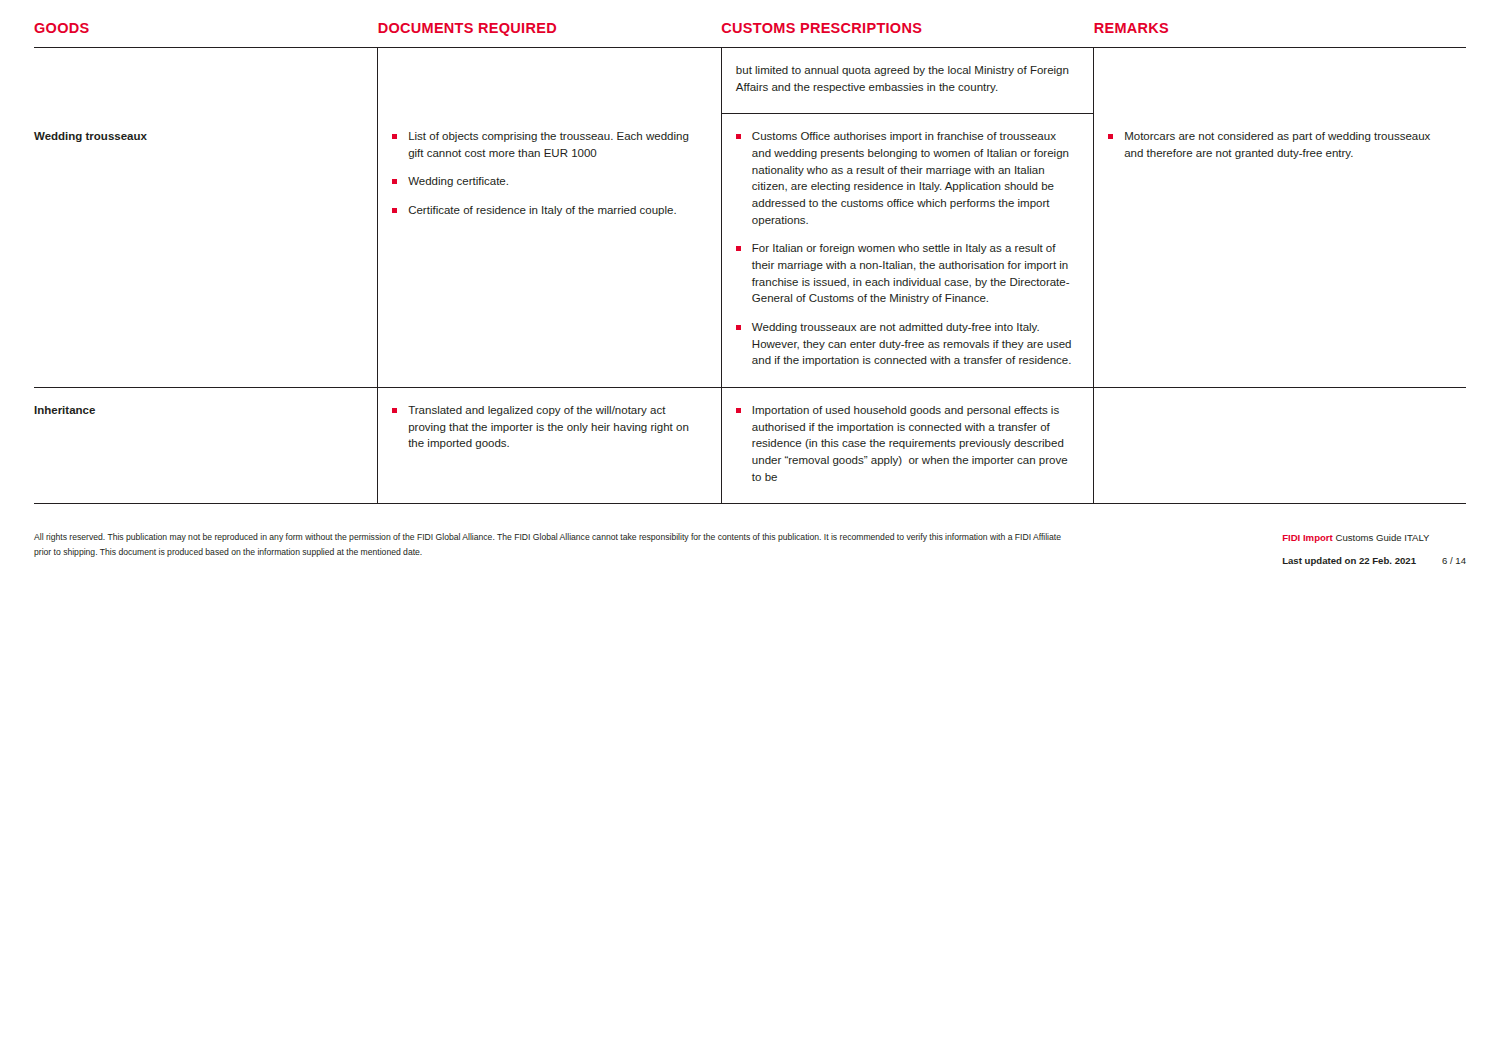| GOODS | DOCUMENTS REQUIRED | CUSTOMS PRESCRIPTIONS | REMARKS |
| --- | --- | --- | --- |
| | | but limited to annual quota agreed by the local Ministry of Foreign Affairs and the respective embassies in the country. | |
| Wedding trousseaux | List of objects comprising the trousseau. Each wedding gift cannot cost more than EUR 1000 Wedding certificate. Certificate of residence in Italy of the married couple. | Customs Office authorises import in franchise of trousseaux and wedding presents belonging to women of Italian or foreign nationality who as a result of their marriage with an Italian citizen, are electing residence in Italy. Application should be addressed to the customs office which performs the import operations. For Italian or foreign women who settle in Italy as a result of their marriage with a non-Italian, the authorisation for import in franchise is issued, in each individual case, by the Directorate-General of Customs of the Ministry of Finance. Wedding trousseaux are not admitted duty-free into Italy. However, they can enter duty-free as removals if they are used and if the importation is connected with a transfer of residence. | Motorcars are not considered as part of wedding trousseaux and therefore are not granted duty-free entry. |
| Inheritance | Translated and legalized copy of the will/notary act proving that the importer is the only heir having right on the imported goods. | Importation of used household goods and personal effects is authorised if the importation is connected with a transfer of residence (in this case the requirements previously described under “removal goods” apply) or when the importer can prove to be | |
All rights reserved. This publication may not be reproduced in any form without the permission of the FIDI Global Alliance. The FIDI Global Alliance cannot take responsibility for the contents of this publication. It is recommended to verify this information with a FIDI Affiliate prior to shipping. This document is produced based on the information supplied at the mentioned date.
FIDI Import Customs Guide ITALY
Last updated on 22 Feb. 20216 / 14